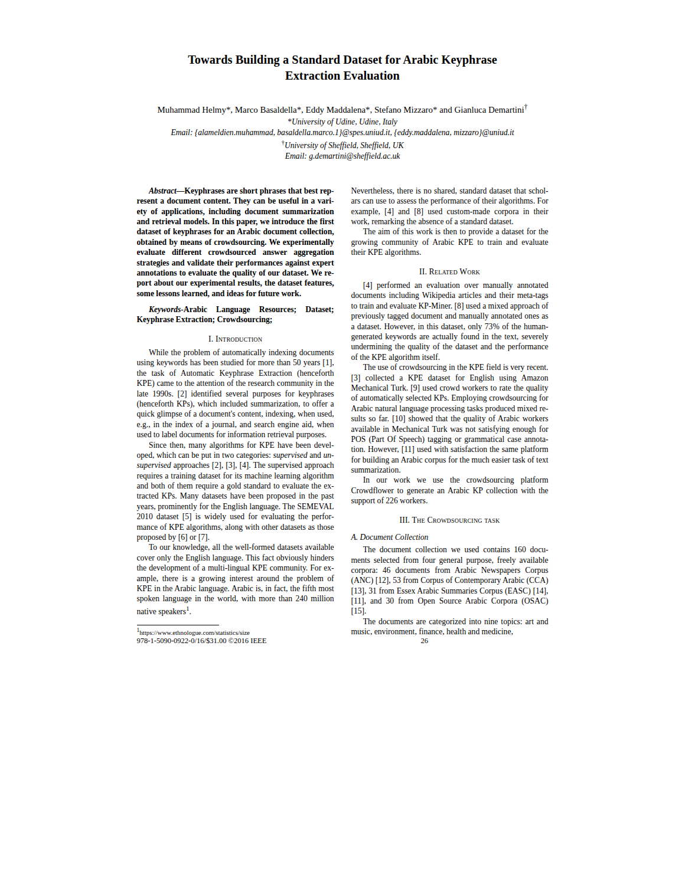Towards Building a Standard Dataset for Arabic Keyphrase
Extraction Evaluation
Muhammad Helmy*, Marco Basaldella*, Eddy Maddalena*, Stefano Mizzaro* and Gianluca Demartini†
*University of Udine, Udine, Italy
Email: {alameldien.muhammad, basaldella.marco.1}@spes.uniud.it, {eddy.maddalena, mizzaro}@uniud.it
†University of Sheffield, Sheffield, UK
Email: g.demartini@sheffield.ac.uk
Abstract—Keyphrases are short phrases that best represent a document content. They can be useful in a variety of applications, including document summarization and retrieval models. In this paper, we introduce the first dataset of keyphrases for an Arabic document collection, obtained by means of crowdsourcing. We experimentally evaluate different crowdsourced answer aggregation strategies and validate their performances against expert annotations to evaluate the quality of our dataset. We report about our experimental results, the dataset features, some lessons learned, and ideas for future work.
Keywords-Arabic Language Resources; Dataset; Keyphrase Extraction; Crowdsourcing;
I. Introduction
While the problem of automatically indexing documents using keywords has been studied for more than 50 years [1], the task of Automatic Keyphrase Extraction (henceforth KPE) came to the attention of the research community in the late 1990s. [2] identified several purposes for keyphrases (henceforth KPs), which included summarization, to offer a quick glimpse of a document's content, indexing, when used, e.g., in the index of a journal, and search engine aid, when used to label documents for information retrieval purposes.
Since then, many algorithms for KPE have been developed, which can be put in two categories: supervised and unsupervised approaches [2], [3], [4]. The supervised approach requires a training dataset for its machine learning algorithm and both of them require a gold standard to evaluate the extracted KPs. Many datasets have been proposed in the past years, prominently for the English language. The SEMEVAL 2010 dataset [5] is widely used for evaluating the performance of KPE algorithms, along with other datasets as those proposed by [6] or [7].
To our knowledge, all the well-formed datasets available cover only the English language. This fact obviously hinders the development of a multi-lingual KPE community. For example, there is a growing interest around the problem of KPE in the Arabic language. Arabic is, in fact, the fifth most spoken language in the world, with more than 240 million native speakers1.
1https://www.ethnologue.com/statistics/size
Nevertheless, there is no shared, standard dataset that scholars can use to assess the performance of their algorithms. For example, [4] and [8] used custom-made corpora in their work, remarking the absence of a standard dataset.
The aim of this work is then to provide a dataset for the growing community of Arabic KPE to train and evaluate their KPE algorithms.
II. Related Work
[4] performed an evaluation over manually annotated documents including Wikipedia articles and their meta-tags to train and evaluate KP-Miner. [8] used a mixed approach of previously tagged document and manually annotated ones as a dataset. However, in this dataset, only 73% of the human-generated keywords are actually found in the text, severely undermining the quality of the dataset and the performance of the KPE algorithm itself.
The use of crowdsourcing in the KPE field is very recent. [3] collected a KPE dataset for English using Amazon Mechanical Turk. [9] used crowd workers to rate the quality of automatically selected KPs. Employing crowdsourcing for Arabic natural language processing tasks produced mixed results so far. [10] showed that the quality of Arabic workers available in Mechanical Turk was not satisfying enough for POS (Part Of Speech) tagging or grammatical case annotation. However, [11] used with satisfaction the same platform for building an Arabic corpus for the much easier task of text summarization.
In our work we use the crowdsourcing platform Crowdflower to generate an Arabic KP collection with the support of 226 workers.
III. The Crowdsourcing task
A. Document Collection
The document collection we used contains 160 documents selected from four general purpose, freely available corpora: 46 documents from Arabic Newspapers Corpus (ANC) [12], 53 from Corpus of Contemporary Arabic (CCA) [13], 31 from Essex Arabic Summaries Corpus (EASC) [14], [11], and 30 from Open Source Arabic Corpora (OSAC) [15].
The documents are categorized into nine topics: art and music, environment, finance, health and medicine,
978-1-5090-0922-0/16/$31.00 ©2016 IEEE
26